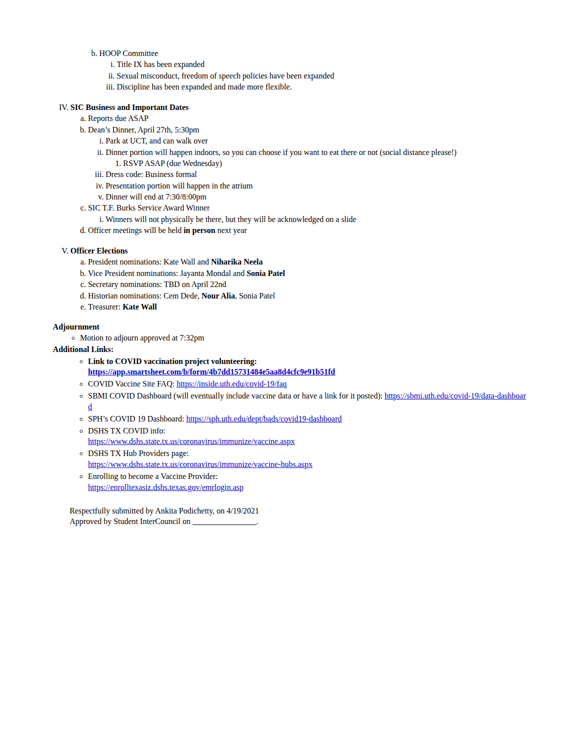HOOP Committee
Title IX has been expanded
Sexual misconduct, freedom of speech policies have been expanded
Discipline has been expanded and made more flexible.
SIC Business and Important Dates
Reports due ASAP
Dean’s Dinner, April 27th, 5:30pm
Park at UCT, and can walk over
Dinner portion will happen indoors, so you can choose if you want to eat there or not (social distance please!)
RSVP ASAP (due Wednesday)
Dress code: Business formal
Presentation portion will happen in the atrium
Dinner will end at 7:30/8:00pm
SIC T.F. Burks Service Award Winner
Winners will not physically be there, but they will be acknowledged on a slide
Officer meetings will be held in person next year
Officer Elections
President nominations: Kate Wall and Niharika Neela
Vice President nominations: Jayanta Mondal and Sonia Patel
Secretary nominations: TBD on April 22nd
Historian nominations: Cem Dede, Nour Alia, Sonia Patel
Treasurer: Kate Wall
Adjournment
Motion to adjourn approved at 7:32pm
Additional Links:
Link to COVID vaccination project volunteering:
https://app.smartsheet.com/b/form/4b7dd15731484e5aa8d4cfc9e91b51fd
COVID Vaccine Site FAQ: https://inside.uth.edu/covid-19/faq
SBMI COVID Dashboard (will eventually include vaccine data or have a link for it posted): https://sbmi.uth.edu/covid-19/data-dashboard
SPH’s COVID 19 Dashboard: https://sph.uth.edu/dept/bads/covid19-dashboard
DSHS TX COVID info:
https://www.dshs.state.tx.us/coronavirus/immunize/vaccine.aspx
DSHS TX Hub Providers page:
https://www.dshs.state.tx.us/coronavirus/immunize/vaccine-hubs.aspx
Enrolling to become a Vaccine Provider:
https://enrolltexasiz.dshs.texas.gov/emrlogin.asp
Respectfully submitted by Ankita Podichetty, on 4/19/2021
Approved by Student InterCouncil on ________________.